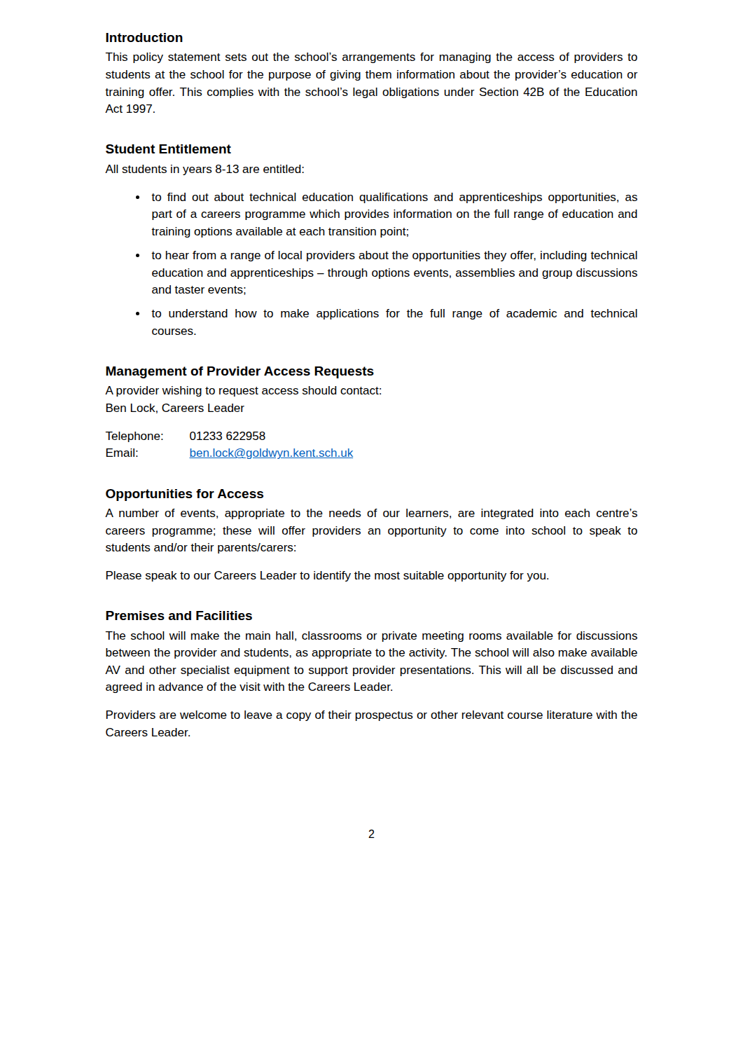Introduction
This policy statement sets out the school’s arrangements for managing the access of providers to students at the school for the purpose of giving them information about the provider’s education or training offer. This complies with the school’s legal obligations under Section 42B of the Education Act 1997.
Student Entitlement
All students in years 8-13 are entitled:
to find out about technical education qualifications and apprenticeships opportunities, as part of a careers programme which provides information on the full range of education and training options available at each transition point;
to hear from a range of local providers about the opportunities they offer, including technical education and apprenticeships – through options events, assemblies and group discussions and taster events;
to understand how to make applications for the full range of academic and technical courses.
Management of Provider Access Requests
A provider wishing to request access should contact:
Ben Lock, Careers Leader
| Telephone: | 01233 622958 |
| Email: | ben.lock@goldwyn.kent.sch.uk |
Opportunities for Access
A number of events, appropriate to the needs of our learners, are integrated into each centre’s careers programme; these will offer providers an opportunity to come into school to speak to students and/or their parents/carers:
Please speak to our Careers Leader to identify the most suitable opportunity for you.
Premises and Facilities
The school will make the main hall, classrooms or private meeting rooms available for discussions between the provider and students, as appropriate to the activity. The school will also make available AV and other specialist equipment to support provider presentations. This will all be discussed and agreed in advance of the visit with the Careers Leader.
Providers are welcome to leave a copy of their prospectus or other relevant course literature with the Careers Leader.
2